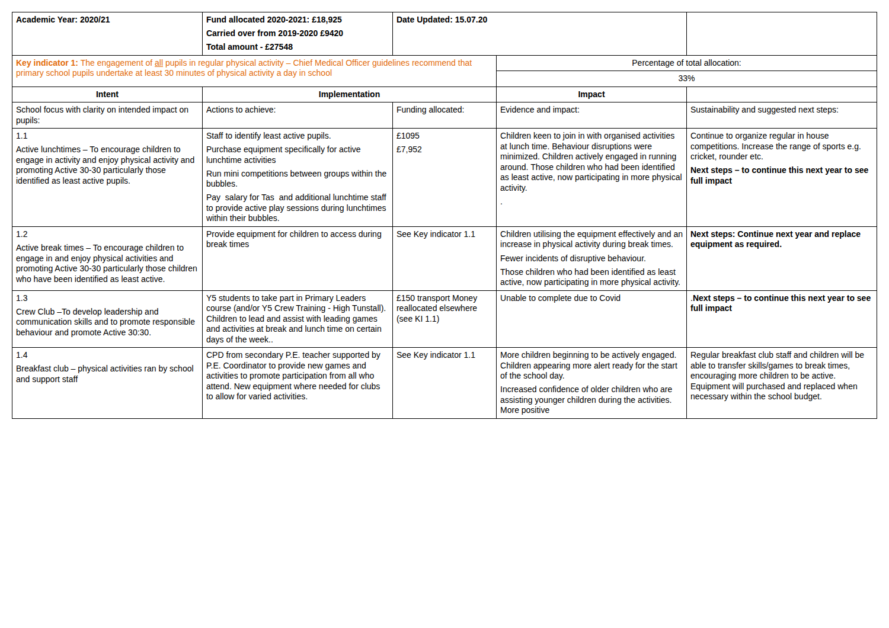| Academic Year: 2020/21 | Fund allocated 2020-2021: £18,925 Carried over from 2019-2020 £9420 Total amount - £27548 | Date Updated: 15.07.20 | |
| Key indicator 1: The engagement of all pupils in regular physical activity – Chief Medical Officer guidelines recommend that primary school pupils undertake at least 30 minutes of physical activity a day in school | Percentage of total allocation: |
| 33% |
| Intent | Implementation | Impact | |
| School focus with clarity on intended impact on pupils: | Actions to achieve: | Funding allocated: | Evidence and impact: | Sustainability and suggested next steps: |
| 1.1 Active lunchtimes – To encourage children to engage in activity and enjoy physical activity and promoting Active 30-30 particularly those identified as least active pupils. | Staff to identify least active pupils. Purchase equipment specifically for active lunchtime activities Run mini competitions between groups within the bubbles. Pay salary for Tas and additional lunchtime staff to provide active play sessions during lunchtimes within their bubbles. | £1095 £7,952 | Children keen to join in with organised activities at lunch time. Behaviour disruptions were minimized. Children actively engaged in running around. Those children who had been identified as least active, now participating in more physical activity. . | Continue to organize regular in house competitions. Increase the range of sports e.g. cricket, rounder etc. Next steps – to continue this next year to see full impact |
| 1.2 Active break times – To encourage children to engage in and enjoy physical activities and promoting Active 30-30 particularly those children who have been identified as least active. | Provide equipment for children to access during break times | See Key indicator 1.1 | Children utilising the equipment effectively and an increase in physical activity during break times. Fewer incidents of disruptive behaviour. Those children who had been identified as least active, now participating in more physical activity. | Next steps: Continue next year and replace equipment as required. |
| 1.3 Crew Club –To develop leadership and communication skills and to promote responsible behaviour and promote Active 30:30. | Y5 students to take part in Primary Leaders course (and/or Y5 Crew Training - High Tunstall). Children to lead and assist with leading games and activities at break and lunch time on certain days of the week.. | £150 transport Money reallocated elsewhere (see KI 1.1) | Unable to complete due to Covid | . Next steps – to continue this next year to see full impact |
| 1.4 Breakfast club – physical activities ran by school and support staff | CPD from secondary P.E. teacher supported by P.E. Coordinator to provide new games and activities to promote participation from all who attend. New equipment where needed for clubs to allow for varied activities. | See Key indicator 1.1 | More children beginning to be actively engaged. Children appearing more alert ready for the start of the school day. Increased confidence of older children who are assisting younger children during the activities. More positive | Regular breakfast club staff and children will be able to transfer skills/games to break times, encouraging more children to be active. Equipment will purchased and replaced when necessary within the school budget. |